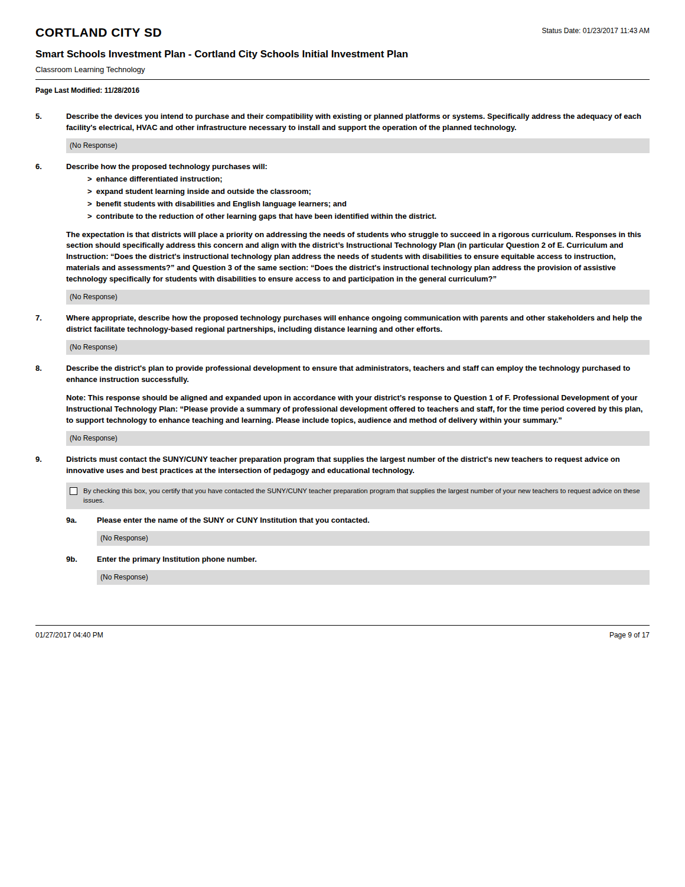Status Date: 01/23/2017 11:43 AM
CORTLAND CITY SD
Smart Schools Investment Plan - Cortland City Schools Initial Investment Plan
Classroom Learning Technology
Page Last Modified: 11/28/2016
| 5. | Describe the devices you intend to purchase and their compatibility with existing or planned platforms or systems. Specifically address the adequacy of each facility's electrical, HVAC and other infrastructure necessary to install and support the operation of the planned technology. (No Response) |
| 6. | Describe how the proposed technology purchases will: > enhance differentiated instruction; > expand student learning inside and outside the classroom; > benefit students with disabilities and English language learners; and > contribute to the reduction of other learning gaps that have been identified within the district. The expectation is that districts will place a priority on addressing the needs of students who struggle to succeed in a rigorous curriculum. Responses in this section should specifically address this concern and align with the district’s Instructional Technology Plan (in particular Question 2 of E. Curriculum and Instruction: “Does the district's instructional technology plan address the needs of students with disabilities to ensure equitable access to instruction, materials and assessments?” and Question 3 of the same section: “Does the district's instructional technology plan address the provision of assistive technology specifically for students with disabilities to ensure access to and participation in the general curriculum?” (No Response) |
| 7. | Where appropriate, describe how the proposed technology purchases will enhance ongoing communication with parents and other stakeholders and help the district facilitate technology-based regional partnerships, including distance learning and other efforts. (No Response) |
| 8. | Describe the district's plan to provide professional development to ensure that administrators, teachers and staff can employ the technology purchased to enhance instruction successfully. Note: This response should be aligned and expanded upon in accordance with your district’s response to Question 1 of F. Professional Development of your Instructional Technology Plan: “Please provide a summary of professional development offered to teachers and staff, for the time period covered by this plan, to support technology to enhance teaching and learning. Please include topics, audience and method of delivery within your summary.” (No Response) |
| 9. | Districts must contact the SUNY/CUNY teacher preparation program that supplies the largest number of the district's new teachers to request advice on innovative uses and best practices at the intersection of pedagogy and educational technology. By checking this box, you certify that you have contacted the SUNY/CUNY teacher preparation program that supplies the largest number of your new teachers to request advice on these issues. / 9a. / Please enter the name of the SUNY or CUNY Institution that you contacted. (No Response) / / 9b. / Enter the primary Institution phone number. (No Response) / |
01/27/2017 04:40 PM Page 9 of 17